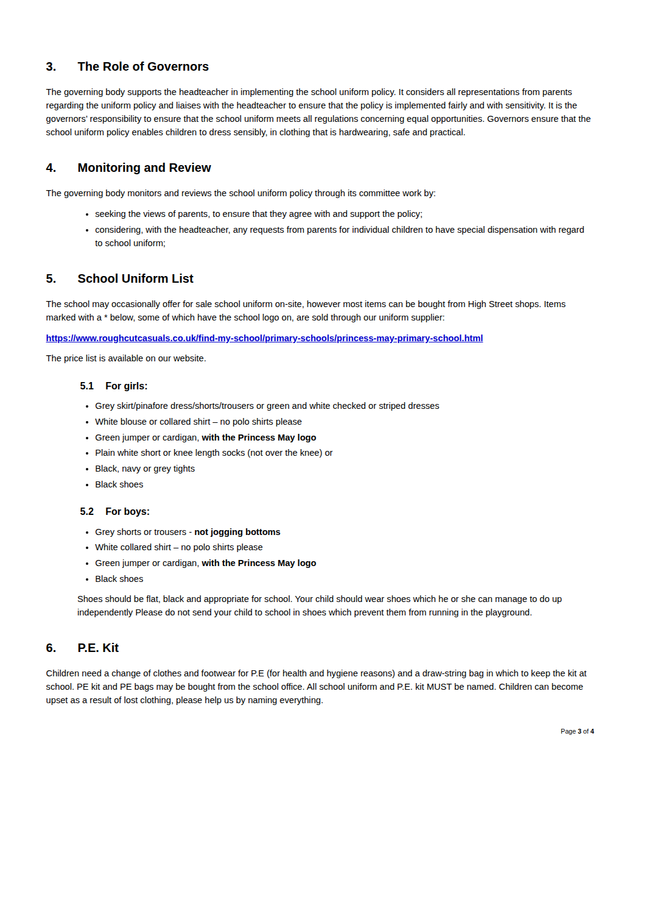3. The Role of Governors
The governing body supports the headteacher in implementing the school uniform policy. It considers all representations from parents regarding the uniform policy and liaises with the headteacher to ensure that the policy is implemented fairly and with sensitivity. It is the governors’ responsibility to ensure that the school uniform meets all regulations concerning equal opportunities. Governors ensure that the school uniform policy enables children to dress sensibly, in clothing that is hardwearing, safe and practical.
4. Monitoring and Review
The governing body monitors and reviews the school uniform policy through its committee work by:
seeking the views of parents, to ensure that they agree with and support the policy;
considering, with the headteacher, any requests from parents for individual children to have special dispensation with regard to school uniform;
5. School Uniform List
The school may occasionally offer for sale school uniform on-site, however most items can be bought from High Street shops. Items marked with a * below, some of which have the school logo on, are sold through our uniform supplier:
https://www.roughcutcasuals.co.uk/find-my-school/primary-schools/princess-may-primary-school.html
The price list is available on our website.
5.1 For girls:
Grey skirt/pinafore dress/shorts/trousers or green and white checked or striped dresses
White blouse or collared shirt – no polo shirts please
Green jumper or cardigan, with the Princess May logo
Plain white short or knee length socks (not over the knee) or
Black, navy or grey tights
Black shoes
5.2 For boys:
Grey shorts or trousers - not jogging bottoms
White collared shirt – no polo shirts please
Green jumper or cardigan, with the Princess May logo
Black shoes
Shoes should be flat, black and appropriate for school. Your child should wear shoes which he or she can manage to do up independently Please do not send your child to school in shoes which prevent them from running in the playground.
6. P.E. Kit
Children need a change of clothes and footwear for P.E (for health and hygiene reasons) and a draw-string bag in which to keep the kit at school. PE kit and PE bags may be bought from the school office. All school uniform and P.E. kit MUST be named. Children can become upset as a result of lost clothing, please help us by naming everything.
Page 3 of 4